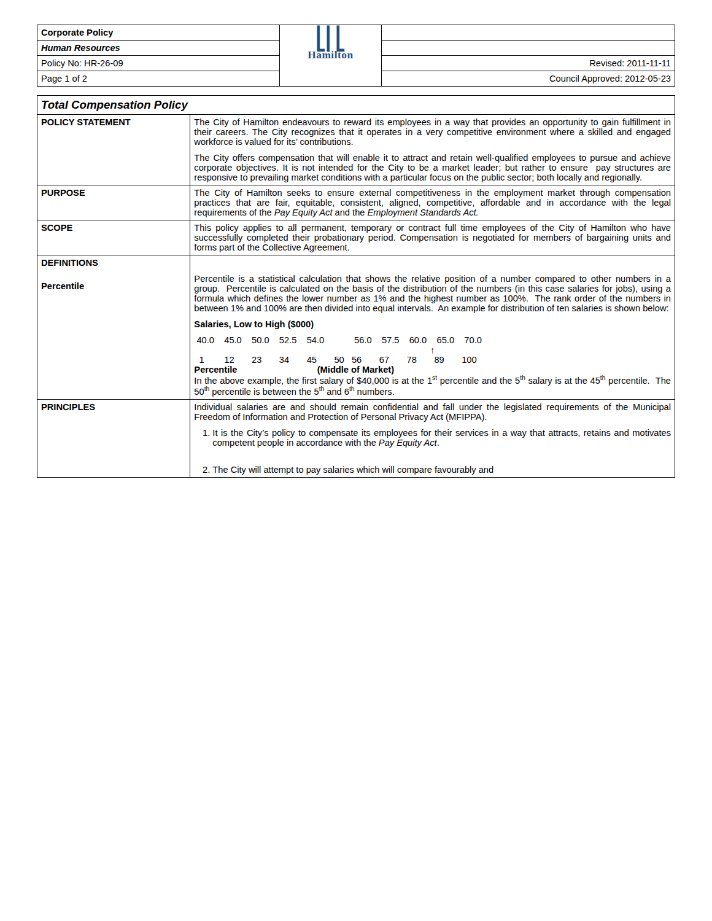| Corporate Policy | ⎣⎢⎣ Hamilton | |
| Human Resources | |
| Policy No: HR-26-09 | Revised: 2011-11-11 |
| Page 1 of 2 | Council Approved: 2012-05-23 |
| Total Compensation Policy |
| POLICY STATEMENT | The City of Hamilton endeavours to reward its employees in a way that provides an opportunity to gain fulfillment in their careers. The City recognizes that it operates in a very competitive environment where a skilled and engaged workforce is valued for its’ contributions. The City offers compensation that will enable it to attract and retain well-qualified employees to pursue and achieve corporate objectives. It is not intended for the City to be a market leader; but rather to ensure pay structures are responsive to prevailing market conditions with a particular focus on the public sector; both locally and regionally. |
| PURPOSE | The City of Hamilton seeks to ensure external competitiveness in the employment market through compensation practices that are fair, equitable, consistent, aligned, competitive, affordable and in accordance with the legal requirements of the Pay Equity Act and the Employment Standards Act. |
| SCOPE | This policy applies to all permanent, temporary or contract full time employees of the City of Hamilton who have successfully completed their probationary period. Compensation is negotiated for members of bargaining units and forms part of the Collective Agreement. |
| DEFINITIONS Percentile | Percentile is a statistical calculation that shows the relative position of a number compared to other numbers in a group. Percentile is calculated on the basis of the distribution of the numbers (in this case salaries for jobs), using a formula which defines the lower number as 1% and the highest number as 100%. The rank order of the numbers in between 1% and 100% are then divided into equal intervals. An example for distribution of ten salaries is shown below: Salaries, Low to High ($000) 40.0 45.0 50.0 52.5 54.0 56.0 57.5 60.0 65.0 70.0 ↑ 1 12 23 34 45 50 56 67 78 89 100 Percentile (Middle of Market) In the above example, the first salary of $40,000 is at the 1 st percentile and the 5 th salary is at the 45 th percentile. The 50 th percentile is between the 5 th and 6 th numbers. |
| PRINCIPLES | Individual salaries are and should remain confidential and fall under the legislated requirements of the Municipal Freedom of Information and Protection of Personal Privacy Act (MFIPPA). It is the City’s policy to compensate its employees for their services in a way that attracts, retains and motivates competent people in accordance with the Pay Equity Act . The City will attempt to pay salaries which will compare favourably and |